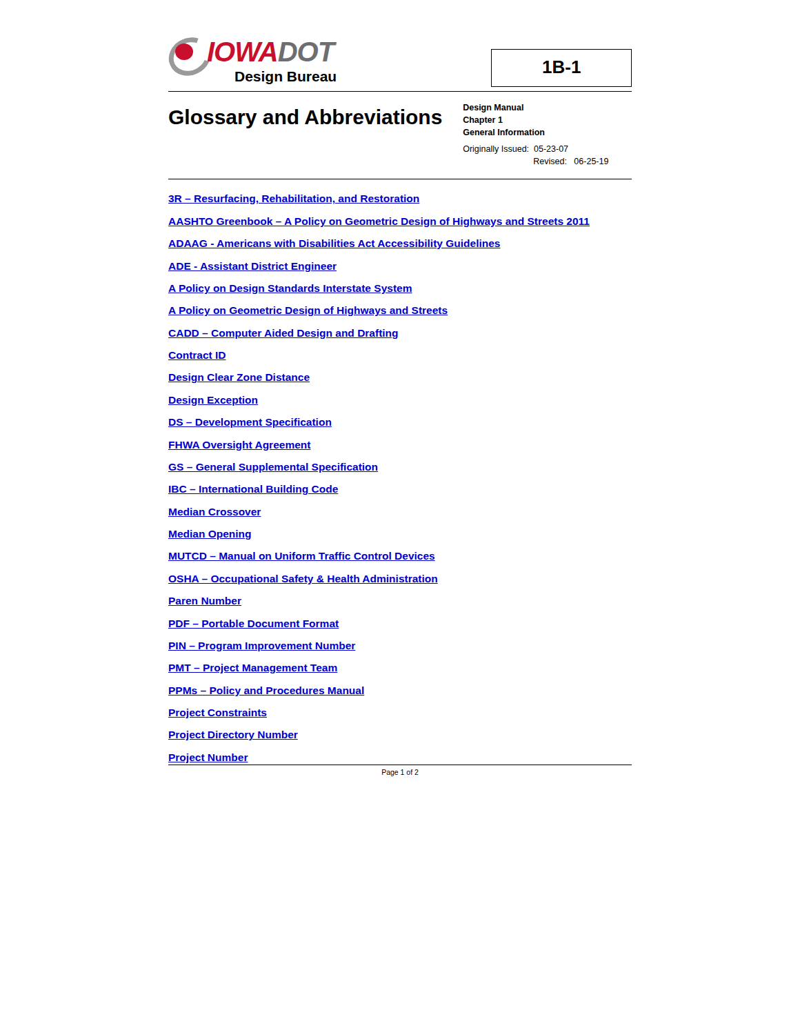IOWA DOT
Design Bureau
1B-1
Glossary and Abbreviations
Design Manual
Chapter 1
General Information
Originally Issued: 05-23-07
Revised: 06-25-19
3R – Resurfacing, Rehabilitation, and Restoration
AASHTO Greenbook – A Policy on Geometric Design of Highways and Streets 2011
ADAAG - Americans with Disabilities Act Accessibility Guidelines
ADE - Assistant District Engineer
A Policy on Design Standards Interstate System
A Policy on Geometric Design of Highways and Streets
CADD – Computer Aided Design and Drafting
Contract ID
Design Clear Zone Distance
Design Exception
DS – Development Specification
FHWA Oversight Agreement
GS – General Supplemental Specification
IBC – International Building Code
Median Crossover
Median Opening
MUTCD – Manual on Uniform Traffic Control Devices
OSHA – Occupational Safety & Health Administration
Paren Number
PDF – Portable Document Format
PIN – Program Improvement Number
PMT – Project Management Team
PPMs – Policy and Procedures Manual
Project Constraints
Project Directory Number
Project Number
Page 1 of 2